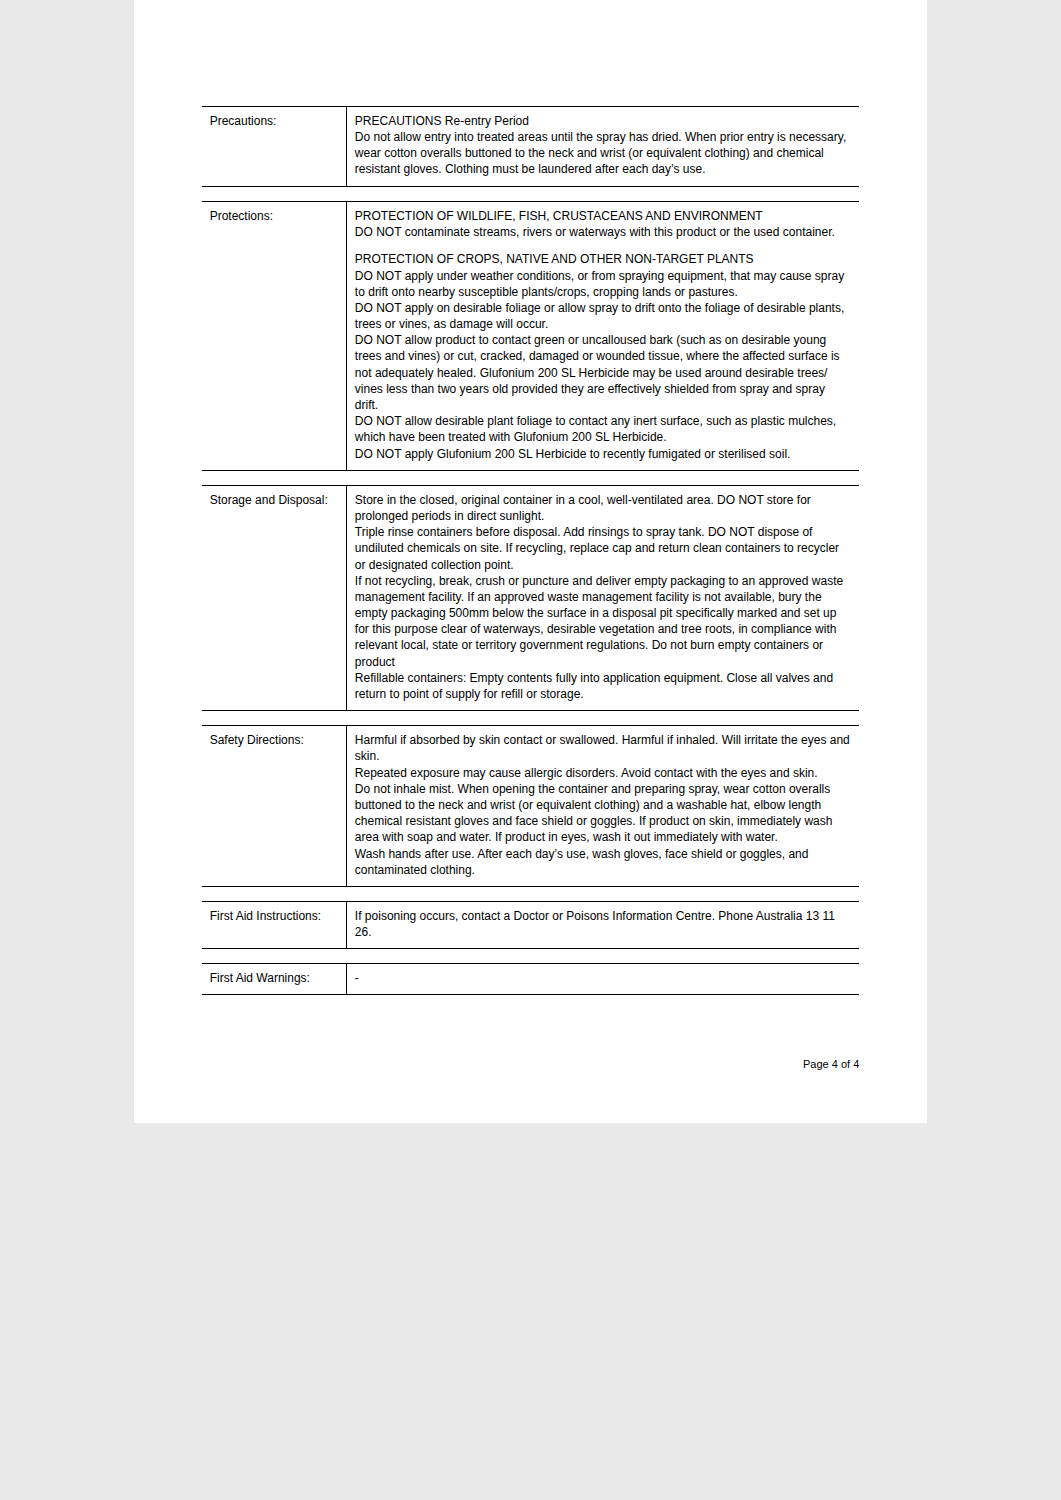| Precautions: | PRECAUTIONS Re-entry Period Do not allow entry into treated areas until the spray has dried. When prior entry is necessary, wear cotton overalls buttoned to the neck and wrist (or equivalent clothing) and chemical resistant gloves. Clothing must be laundered after each day’s use. |
| Protections: | PROTECTION OF WILDLIFE, FISH, CRUSTACEANS AND ENVIRONMENT DO NOT contaminate streams, rivers or waterways with this product or the used container. PROTECTION OF CROPS, NATIVE AND OTHER NON-TARGET PLANTS DO NOT apply under weather conditions, or from spraying equipment, that may cause spray to drift onto nearby susceptible plants/crops, cropping lands or pastures. DO NOT apply on desirable foliage or allow spray to drift onto the foliage of desirable plants, trees or vines, as damage will occur. DO NOT allow product to contact green or uncalloused bark (such as on desirable young trees and vines) or cut, cracked, damaged or wounded tissue, where the affected surface is not adequately healed. Glufonium 200 SL Herbicide may be used around desirable trees/ vines less than two years old provided they are effectively shielded from spray and spray drift. DO NOT allow desirable plant foliage to contact any inert surface, such as plastic mulches, which have been treated with Glufonium 200 SL Herbicide. DO NOT apply Glufonium 200 SL Herbicide to recently fumigated or sterilised soil. |
| Storage and Disposal: | Store in the closed, original container in a cool, well-ventilated area. DO NOT store for prolonged periods in direct sunlight. Triple rinse containers before disposal. Add rinsings to spray tank. DO NOT dispose of undiluted chemicals on site. If recycling, replace cap and return clean containers to recycler or designated collection point. If not recycling, break, crush or puncture and deliver empty packaging to an approved waste management facility. If an approved waste management facility is not available, bury the empty packaging 500mm below the surface in a disposal pit specifically marked and set up for this purpose clear of waterways, desirable vegetation and tree roots, in compliance with relevant local, state or territory government regulations. Do not burn empty containers or product Refillable containers: Empty contents fully into application equipment. Close all valves and return to point of supply for refill or storage. |
| Safety Directions: | Harmful if absorbed by skin contact or swallowed. Harmful if inhaled. Will irritate the eyes and skin. Repeated exposure may cause allergic disorders. Avoid contact with the eyes and skin. Do not inhale mist. When opening the container and preparing spray, wear cotton overalls buttoned to the neck and wrist (or equivalent clothing) and a washable hat, elbow length chemical resistant gloves and face shield or goggles. If product on skin, immediately wash area with soap and water. If product in eyes, wash it out immediately with water. Wash hands after use. After each day’s use, wash gloves, face shield or goggles, and contaminated clothing. |
| First Aid Instructions: | If poisoning occurs, contact a Doctor or Poisons Information Centre. Phone Australia 13 11 26. |
| First Aid Warnings: | - |
Page 4 of 4